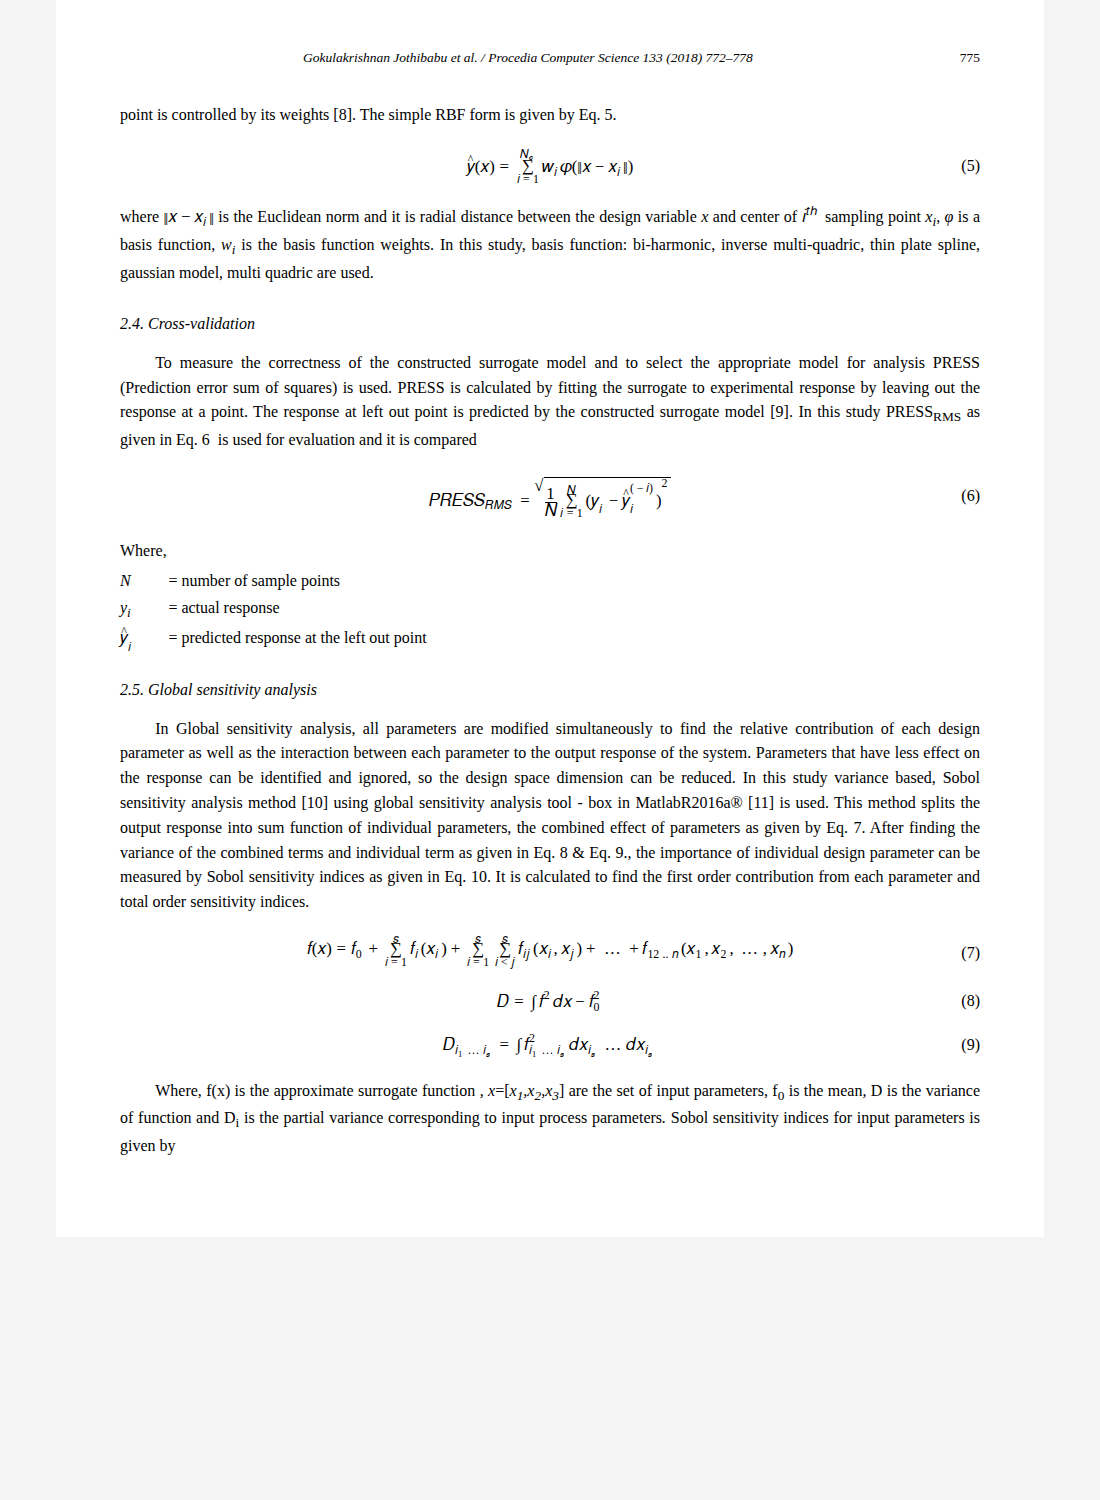Gokulakrishnan Jothibabu et al. / Procedia Computer Science 133 (2018) 772–778 775
point is controlled by its weights [8]. The simple RBF form is given by Eq. 5.
y^ (x) = ∑ i=1 Nc wi φ ( ‖x−xi‖ )
(5)
where ‖x−xi‖ is the Euclidean norm and it is radial distance between the design variable x and center of ith sampling point xi, φ is a basis function, wi is the basis function weights. In this study, basis function: bi-harmonic, inverse multi-quadric, thin plate spline, gaussian model, multi quadric are used.
2.4. Cross-validation
To measure the correctness of the constructed surrogate model and to select the appropriate model for analysis PRESS (Prediction error sum of squares) is used. PRESS is calculated by fitting the surrogate to experimental response by leaving out the response at a point. The response at left out point is predicted by the constructed surrogate model [9]. In this study PRESSRMS as given in Eq. 6 is used for evaluation and it is compared
PRESSRMS = 1N ∑ i=1 N ( yi − y^ i (−i) ) 2
(6)
Where,
| N | = number of sample points |
| y i | = actual response |
| y ^ i | = predicted response at the left out point |
2.5. Global sensitivity analysis
In Global sensitivity analysis, all parameters are modified simultaneously to find the relative contribution of each design parameter as well as the interaction between each parameter to the output response of the system. Parameters that have less effect on the response can be identified and ignored, so the design space dimension can be reduced. In this study variance based, Sobol sensitivity analysis method [10] using global sensitivity analysis tool - box in MatlabR2016a® [11] is used. This method splits the output response into sum function of individual parameters, the combined effect of parameters as given by Eq. 7. After finding the variance of the combined terms and individual term as given in Eq. 8 & Eq. 9., the importance of individual design parameter can be measured by Sobol sensitivity indices as given in Eq. 10. It is calculated to find the first order contribution from each parameter and total order sensitivity indices.
f(x) = f0 + ∑ i=1 s fi (xi) + ∑ i=1 s ∑ i<j s fij (xi,xj) +…+ f12..n (x1,x2,…,xn)
(7)
D = ∫ f2 dx − f02
(8)
Di1…is = ∫ f i1…is 2 dxis … dxis
(9)
Where, f(x) is the approximate surrogate function , x=[x1,x2,x3] are the set of input parameters, f0 is the mean, D is the variance of function and Di is the partial variance corresponding to input process parameters. Sobol sensitivity indices for input parameters is given by